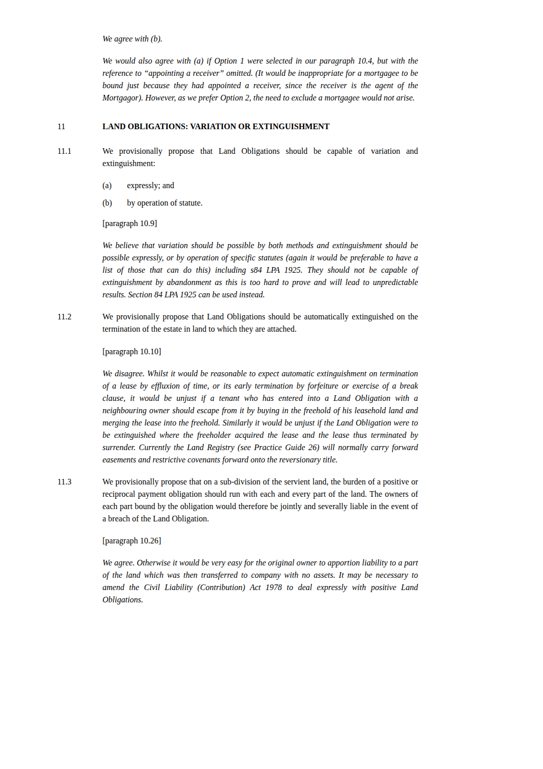We agree with (b).
We would also agree with (a) if Option 1 were selected in our paragraph 10.4, but with the reference to “appointing a receiver” omitted. (It would be inappropriate for a mortgagee to be bound just because they had appointed a receiver, since the receiver is the agent of the Mortgagor). However, as we prefer Option 2, the need to exclude a mortgagee would not arise.
11 LAND OBLIGATIONS: VARIATION OR EXTINGUISHMENT
11.1 We provisionally propose that Land Obligations should be capable of variation and extinguishment:
(a) expressly; and
(b) by operation of statute.
[paragraph 10.9]
We believe that variation should be possible by both methods and extinguishment should be possible expressly, or by operation of specific statutes (again it would be preferable to have a list of those that can do this) including s84 LPA 1925. They should not be capable of extinguishment by abandonment as this is too hard to prove and will lead to unpredictable results. Section 84 LPA 1925 can be used instead.
11.2 We provisionally propose that Land Obligations should be automatically extinguished on the termination of the estate in land to which they are attached.
[paragraph 10.10]
We disagree. Whilst it would be reasonable to expect automatic extinguishment on termination of a lease by effluxion of time, or its early termination by forfeiture or exercise of a break clause, it would be unjust if a tenant who has entered into a Land Obligation with a neighbouring owner should escape from it by buying in the freehold of his leasehold land and merging the lease into the freehold. Similarly it would be unjust if the Land Obligation were to be extinguished where the freeholder acquired the lease and the lease thus terminated by surrender. Currently the Land Registry (see Practice Guide 26) will normally carry forward easements and restrictive covenants forward onto the reversionary title.
11.3 We provisionally propose that on a sub-division of the servient land, the burden of a positive or reciprocal payment obligation should run with each and every part of the land. The owners of each part bound by the obligation would therefore be jointly and severally liable in the event of a breach of the Land Obligation.
[paragraph 10.26]
We agree. Otherwise it would be very easy for the original owner to apportion liability to a part of the land which was then transferred to company with no assets. It may be necessary to amend the Civil Liability (Contribution) Act 1978 to deal expressly with positive Land Obligations.